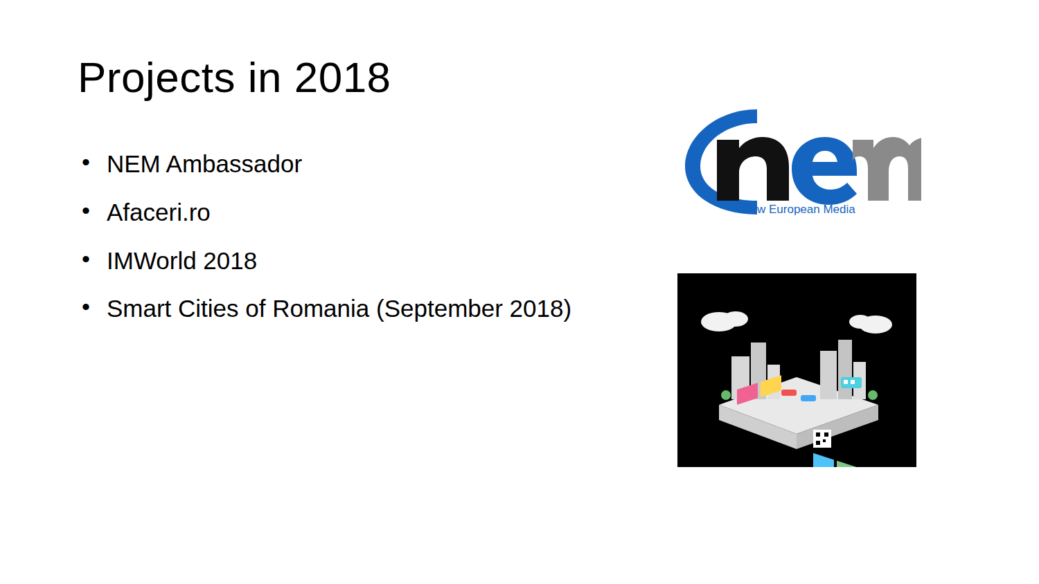Projects in 2018
NEM Ambassador
Afaceri.ro
IMWorld 2018
Smart Cities of Romania (September 2018)
New European Media